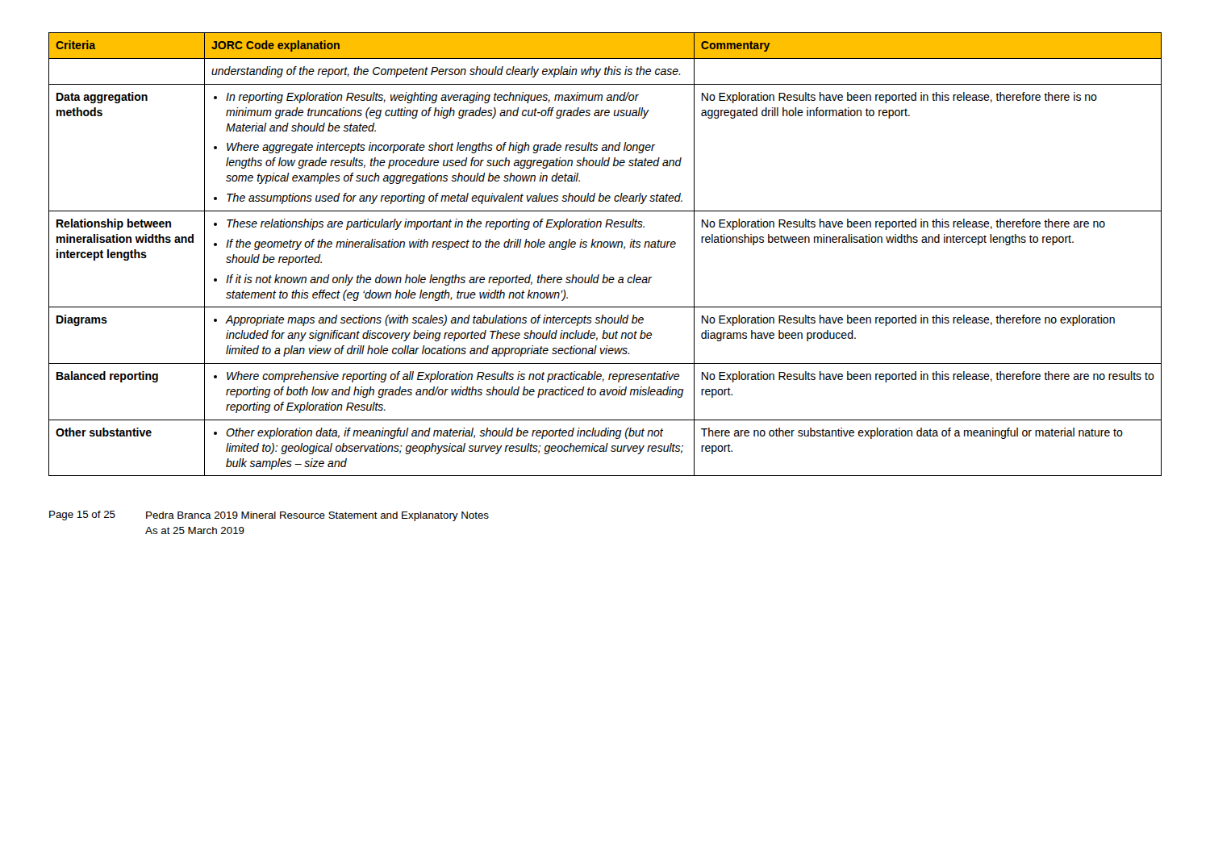| Criteria | JORC Code explanation | Commentary |
| --- | --- | --- |
| | understanding of the report, the Competent Person should clearly explain why this is the case. | |
| Data aggregation methods | In reporting Exploration Results, weighting averaging techniques, maximum and/or minimum grade truncations (eg cutting of high grades) and cut-off grades are usually Material and should be stated. Where aggregate intercepts incorporate short lengths of high grade results and longer lengths of low grade results, the procedure used for such aggregation should be stated and some typical examples of such aggregations should be shown in detail. The assumptions used for any reporting of metal equivalent values should be clearly stated. | No Exploration Results have been reported in this release, therefore there is no aggregated drill hole information to report. |
| Relationship between mineralisation widths and intercept lengths | These relationships are particularly important in the reporting of Exploration Results. If the geometry of the mineralisation with respect to the drill hole angle is known, its nature should be reported. If it is not known and only the down hole lengths are reported, there should be a clear statement to this effect (eg ‘down hole length, true width not known’). | No Exploration Results have been reported in this release, therefore there are no relationships between mineralisation widths and intercept lengths to report. |
| Diagrams | Appropriate maps and sections (with scales) and tabulations of intercepts should be included for any significant discovery being reported These should include, but not be limited to a plan view of drill hole collar locations and appropriate sectional views. | No Exploration Results have been reported in this release, therefore no exploration diagrams have been produced. |
| Balanced reporting | Where comprehensive reporting of all Exploration Results is not practicable, representative reporting of both low and high grades and/or widths should be practiced to avoid misleading reporting of Exploration Results. | No Exploration Results have been reported in this release, therefore there are no results to report. |
| Other substantive | Other exploration data, if meaningful and material, should be reported including (but not limited to): geological observations; geophysical survey results; geochemical survey results; bulk samples – size and | There are no other substantive exploration data of a meaningful or material nature to report. |
Page 15 of 25
Pedra Branca 2019 Mineral Resource Statement and Explanatory Notes
As at 25 March 2019